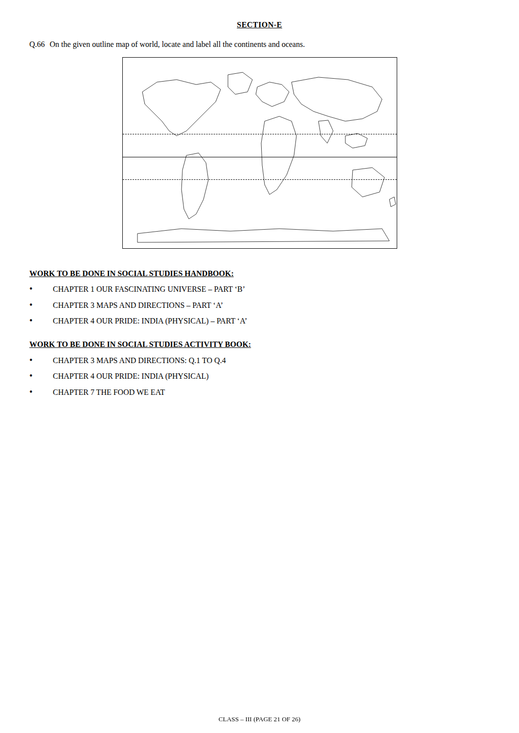SECTION-E
Q.66 On the given outline map of world, locate and label all the continents and oceans.
WORK TO BE DONE IN SOCIAL STUDIES HANDBOOK:
CHAPTER 1 OUR FASCINATING UNIVERSE – PART ‘B’
CHAPTER 3 MAPS AND DIRECTIONS – PART ‘A’
CHAPTER 4 OUR PRIDE: INDIA (PHYSICAL) – PART ‘A’
WORK TO BE DONE IN SOCIAL STUDIES ACTIVITY BOOK:
CHAPTER 3 MAPS AND DIRECTIONS: Q.1 TO Q.4
CHAPTER 4 OUR PRIDE: INDIA (PHYSICAL)
CHAPTER 7 THE FOOD WE EAT
CLASS – III (PAGE 21 OF 26)